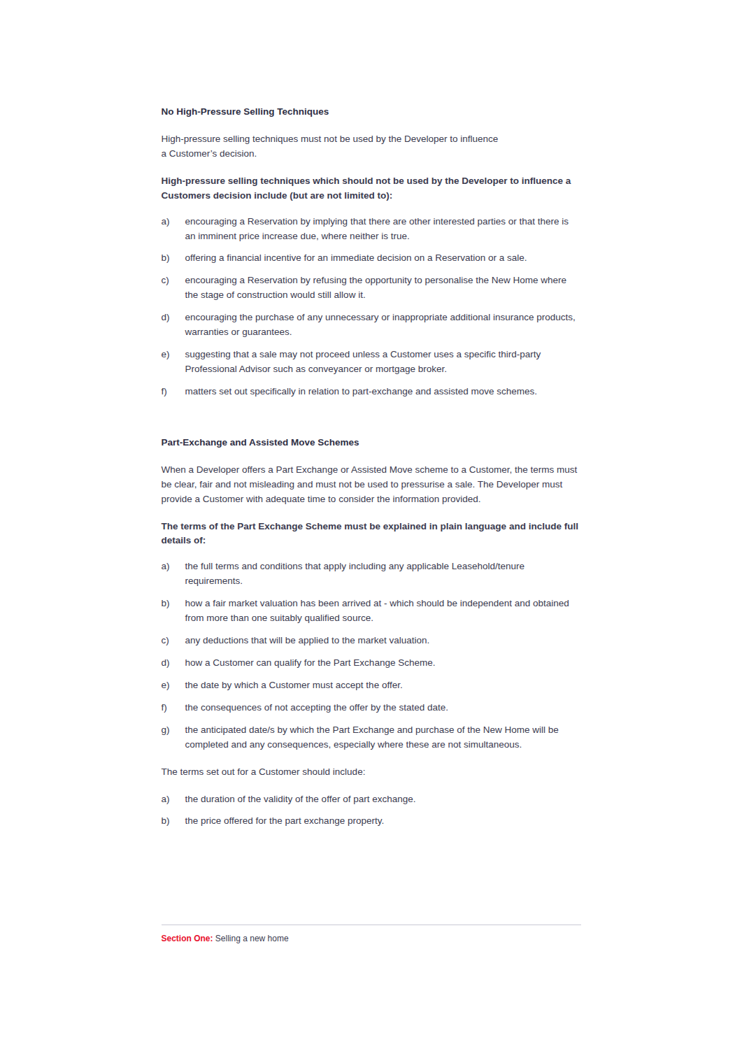No High-Pressure Selling Techniques
High-pressure selling techniques must not be used by the Developer to influence
a Customer’s decision.
High-pressure selling techniques which should not be used by the Developer to influence a Customers decision include (but are not limited to):
a) encouraging a Reservation by implying that there are other interested parties or that there is an imminent price increase due, where neither is true.
b) offering a financial incentive for an immediate decision on a Reservation or a sale.
c) encouraging a Reservation by refusing the opportunity to personalise the New Home where the stage of construction would still allow it.
d) encouraging the purchase of any unnecessary or inappropriate additional insurance products, warranties or guarantees.
e) suggesting that a sale may not proceed unless a Customer uses a specific third-party Professional Advisor such as conveyancer or mortgage broker.
f) matters set out specifically in relation to part-exchange and assisted move schemes.
Part-Exchange and Assisted Move Schemes
When a Developer offers a Part Exchange or Assisted Move scheme to a Customer, the terms must be clear, fair and not misleading and must not be used to pressurise a sale. The Developer must provide a Customer with adequate time to consider the information provided.
The terms of the Part Exchange Scheme must be explained in plain language and include full details of:
a) the full terms and conditions that apply including any applicable Leasehold/tenure requirements.
b) how a fair market valuation has been arrived at - which should be independent and obtained from more than one suitably qualified source.
c) any deductions that will be applied to the market valuation.
d) how a Customer can qualify for the Part Exchange Scheme.
e) the date by which a Customer must accept the offer.
f) the consequences of not accepting the offer by the stated date.
g) the anticipated date/s by which the Part Exchange and purchase of the New Home will be completed and any consequences, especially where these are not simultaneous.
The terms set out for a Customer should include:
a) the duration of the validity of the offer of part exchange.
b) the price offered for the part exchange property.
Section One: Selling a new home